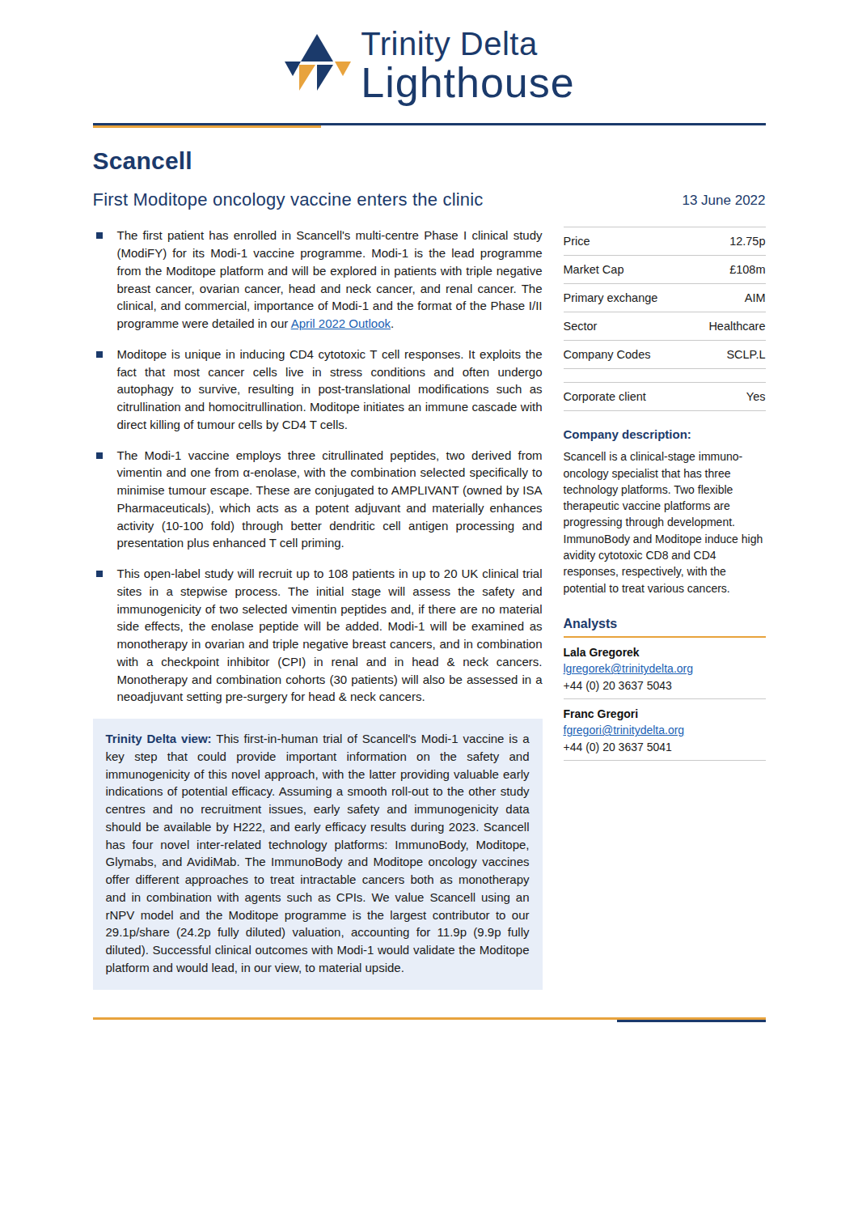Trinity Delta
Lighthouse
Scancell
First Moditope oncology vaccine enters the clinic
13 June 2022
The first patient has enrolled in Scancell's multi-centre Phase I clinical study (ModiFY) for its Modi-1 vaccine programme. Modi-1 is the lead programme from the Moditope platform and will be explored in patients with triple negative breast cancer, ovarian cancer, head and neck cancer, and renal cancer. The clinical, and commercial, importance of Modi-1 and the format of the Phase I/II programme were detailed in our April 2022 Outlook.
Moditope is unique in inducing CD4 cytotoxic T cell responses. It exploits the fact that most cancer cells live in stress conditions and often undergo autophagy to survive, resulting in post-translational modifications such as citrullination and homocitrullination. Moditope initiates an immune cascade with direct killing of tumour cells by CD4 T cells.
The Modi-1 vaccine employs three citrullinated peptides, two derived from vimentin and one from α-enolase, with the combination selected specifically to minimise tumour escape. These are conjugated to AMPLIVANT (owned by ISA Pharmaceuticals), which acts as a potent adjuvant and materially enhances activity (10-100 fold) through better dendritic cell antigen processing and presentation plus enhanced T cell priming.
This open-label study will recruit up to 108 patients in up to 20 UK clinical trial sites in a stepwise process. The initial stage will assess the safety and immunogenicity of two selected vimentin peptides and, if there are no material side effects, the enolase peptide will be added. Modi-1 will be examined as monotherapy in ovarian and triple negative breast cancers, and in combination with a checkpoint inhibitor (CPI) in renal and in head & neck cancers. Monotherapy and combination cohorts (30 patients) will also be assessed in a neoadjuvant setting pre-surgery for head & neck cancers.
Trinity Delta view: This first-in-human trial of Scancell's Modi-1 vaccine is a key step that could provide important information on the safety and immunogenicity of this novel approach, with the latter providing valuable early indications of potential efficacy. Assuming a smooth roll-out to the other study centres and no recruitment issues, early safety and immunogenicity data should be available by H222, and early efficacy results during 2023. Scancell has four novel inter-related technology platforms: ImmunoBody, Moditope, Glymabs, and AvidiMab. The ImmunoBody and Moditope oncology vaccines offer different approaches to treat intractable cancers both as monotherapy and in combination with agents such as CPIs. We value Scancell using an rNPV model and the Moditope programme is the largest contributor to our 29.1p/share (24.2p fully diluted) valuation, accounting for 11.9p (9.9p fully diluted). Successful clinical outcomes with Modi-1 would validate the Moditope platform and would lead, in our view, to material upside.
| Price | 12.75p |
| Market Cap | £108m |
| Primary exchange | AIM |
| Sector | Healthcare |
| Company Codes | SCLP.L |
| Corporate client | Yes |
Company description:
Scancell is a clinical-stage immuno-oncology specialist that has three technology platforms. Two flexible therapeutic vaccine platforms are progressing through development. ImmunoBody and Moditope induce high avidity cytotoxic CD8 and CD4 responses, respectively, with the potential to treat various cancers.
Analysts
Lala Gregorek
lgregorek@trinitydelta.org
+44 (0) 20 3637 5043
Franc Gregori
fgregori@trinitydelta.org
+44 (0) 20 3637 5041